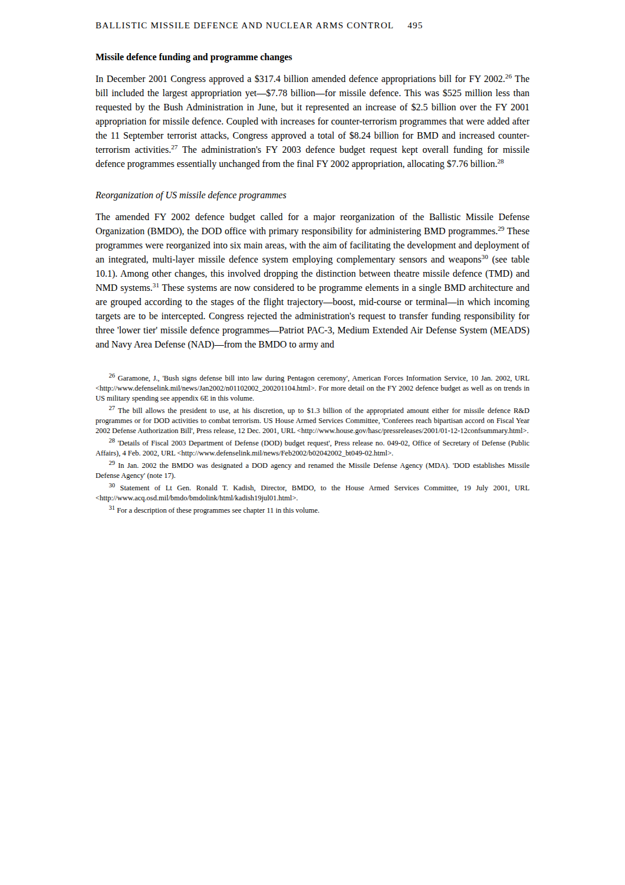BALLISTIC MISSILE DEFENCE AND NUCLEAR ARMS CONTROL495
Missile defence funding and programme changes
In December 2001 Congress approved a $317.4 billion amended defence appropriations bill for FY 2002.26 The bill included the largest appropriation yet—$7.78 billion—for missile defence. This was $525 million less than requested by the Bush Administration in June, but it represented an increase of $2.5 billion over the FY 2001 appropriation for missile defence. Coupled with increases for counter-terrorism programmes that were added after the 11 September terrorist attacks, Congress approved a total of $8.24 billion for BMD and increased counter-terrorism activities.27 The administration's FY 2003 defence budget request kept overall funding for missile defence programmes essentially unchanged from the final FY 2002 appropriation, allocating $7.76 billion.28
Reorganization of US missile defence programmes
The amended FY 2002 defence budget called for a major reorganization of the Ballistic Missile Defense Organization (BMDO), the DOD office with primary responsibility for administering BMD programmes.29 These programmes were reorganized into six main areas, with the aim of facilitating the development and deployment of an integrated, multi-layer missile defence system employing complementary sensors and weapons30 (see table 10.1). Among other changes, this involved dropping the distinction between theatre missile defence (TMD) and NMD systems.31 These systems are now considered to be programme elements in a single BMD architecture and are grouped according to the stages of the flight trajectory—boost, mid-course or terminal—in which incoming targets are to be intercepted. Congress rejected the administration's request to transfer funding responsibility for three 'lower tier' missile defence programmes—Patriot PAC-3, Medium Extended Air Defense System (MEADS) and Navy Area Defense (NAD)—from the BMDO to army and
26 Garamone, J., 'Bush signs defense bill into law during Pentagon ceremony', American Forces Information Service, 10 Jan. 2002, URL <http://www.defenselink.mil/news/Jan2002/n01102002_200201104.html>. For more detail on the FY 2002 defence budget as well as on trends in US military spending see appendix 6E in this volume.
27 The bill allows the president to use, at his discretion, up to $1.3 billion of the appropriated amount either for missile defence R&D programmes or for DOD activities to combat terrorism. US House Armed Services Committee, 'Conferees reach bipartisan accord on Fiscal Year 2002 Defense Authorization Bill', Press release, 12 Dec. 2001, URL <http://www.house.gov/hasc/pressreleases/2001/01-12-12confsummary.html>.
28 'Details of Fiscal 2003 Department of Defense (DOD) budget request', Press release no. 049-02, Office of Secretary of Defense (Public Affairs), 4 Feb. 2002, URL <http://www.defenselink.mil/news/Feb2002/b02042002_bt049-02.html>.
29 In Jan. 2002 the BMDO was designated a DOD agency and renamed the Missile Defense Agency (MDA). 'DOD establishes Missile Defense Agency' (note 17).
30 Statement of Lt Gen. Ronald T. Kadish, Director, BMDO, to the House Armed Services Committee, 19 July 2001, URL <http://www.acq.osd.mil/bmdo/bmdolink/html/kadish19jul01.html>.
31 For a description of these programmes see chapter 11 in this volume.